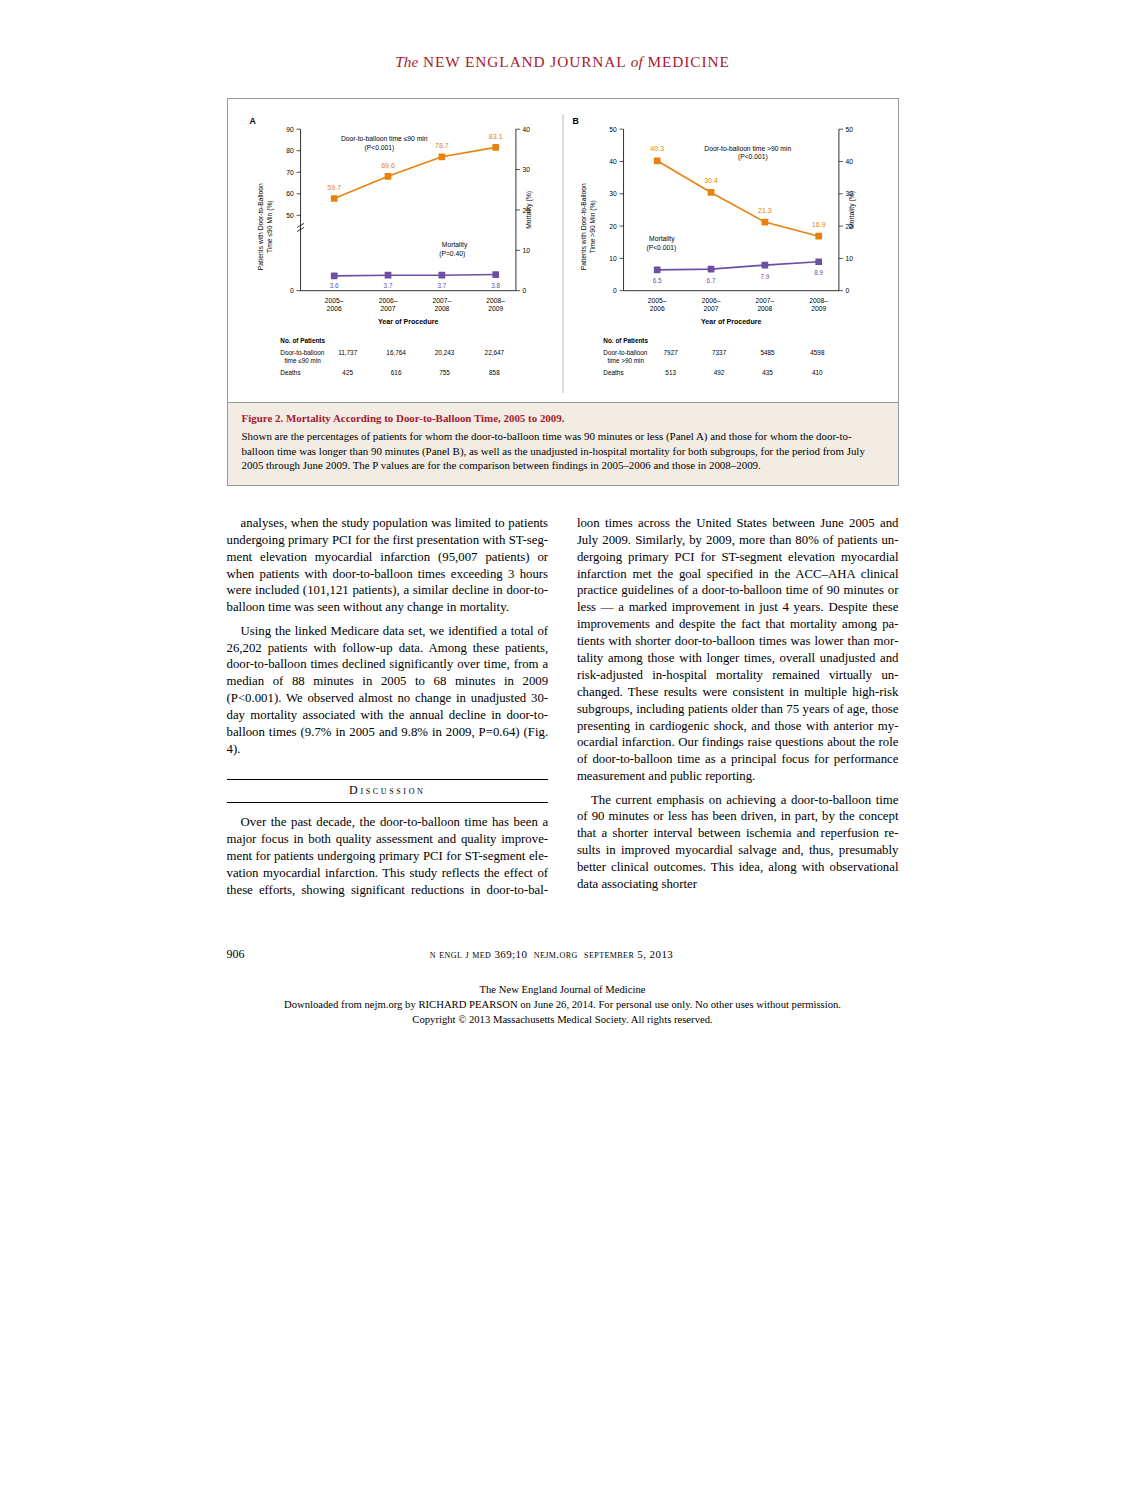The NEW ENGLAND JOURNAL of MEDICINE
A Patients with Door-to-Balloon Time ≤90 Min (%) Mortality (%) 90 80 70 60 50 0 40 30 20 10 0 59.7 69.6 78.7 83.1 3.6 3.7 3.7 3.8 Door-to-balloon time ≤90 min (P<0.001) Mortality (P=0.40) 2005–2006 2006–2007 2007–2008 2008–2009 Year of Procedure No. of Patients Door-to-balloon time ≤90 min 11,737 16,764 20,243 22,647 Deaths 425 616 755 858 B Patients with Door-to-Balloon Time >90 Min (%) Mortality (%) 50 40 30 20 10 0 50 40 30 20 10 0 40.3 30.4 21.3 16.9 6.5 6.7 7.9 8.9 Door-to-balloon time >90 min (P<0.001) Mortality (P<0.001) 2005–2006 2006–2007 2007–2008 2008–2009 Year of Procedure No. of Patients Door-to-balloon time >90 min 7927 7337 5485 4598 Deaths 513 492 435 410
Figure 2. Mortality According to Door-to-Balloon Time, 2005 to 2009. Shown are the percentages of patients for whom the door-to-balloon time was 90 minutes or less (Panel A) and those for whom the door-to-balloon time was longer than 90 minutes (Panel B), as well as the unadjusted in-hospital mortality for both subgroups, for the period from July 2005 through June 2009. The P values are for the comparison between findings in 2005–2006 and those in 2008–2009.
analyses, when the study population was limited to patients undergoing primary PCI for the first presentation with ST-segment elevation myocardial infarction (95,007 patients) or when patients with door-to-balloon times exceeding 3 hours were included (101,121 patients), a similar decline in door-to-balloon time was seen without any change in mortality.
Using the linked Medicare data set, we identified a total of 26,202 patients with follow-up data. Among these patients, door-to-balloon times declined significantly over time, from a median of 88 minutes in 2005 to 68 minutes in 2009 (P<0.001). We observed almost no change in unadjusted 30-day mortality associated with the annual decline in door-to-balloon times (9.7% in 2005 and 9.8% in 2009, P=0.64) (Fig. 4).
Discussion
Over the past decade, the door-to-balloon time has been a major focus in both quality assessment and quality improvement for patients undergoing primary PCI for ST-segment elevation myocardial infarction. This study reflects the effect of these efforts, showing significant reductions in door-to-balloon times across the United States between June 2005 and July 2009. Similarly, by 2009, more than 80% of patients undergoing primary PCI for ST-segment elevation myocardial infarction met the goal specified in the ACC–AHA clinical practice guidelines of a door-to-balloon time of 90 minutes or less — a marked improvement in just 4 years. Despite these improvements and despite the fact that mortality among patients with shorter door-to-balloon times was lower than mortality among those with longer times, overall unadjusted and risk-adjusted in-hospital mortality remained virtually unchanged. These results were consistent in multiple high-risk subgroups, including patients older than 75 years of age, those presenting in cardiogenic shock, and those with anterior myocardial infarction. Our findings raise questions about the role of door-to-balloon time as a principal focus for performance measurement and public reporting.
The current emphasis on achieving a door-to-balloon time of 90 minutes or less has been driven, in part, by the concept that a shorter interval between ischemia and reperfusion results in improved myocardial salvage and, thus, presumably better clinical outcomes. This idea, along with observational data associating shorter
906 n engl j med 369;10 nejm.org september 5, 2013
The New England Journal of Medicine
Downloaded from nejm.org by RICHARD PEARSON on June 26, 2014. For personal use only. No other uses without permission.
Copyright © 2013 Massachusetts Medical Society. All rights reserved.